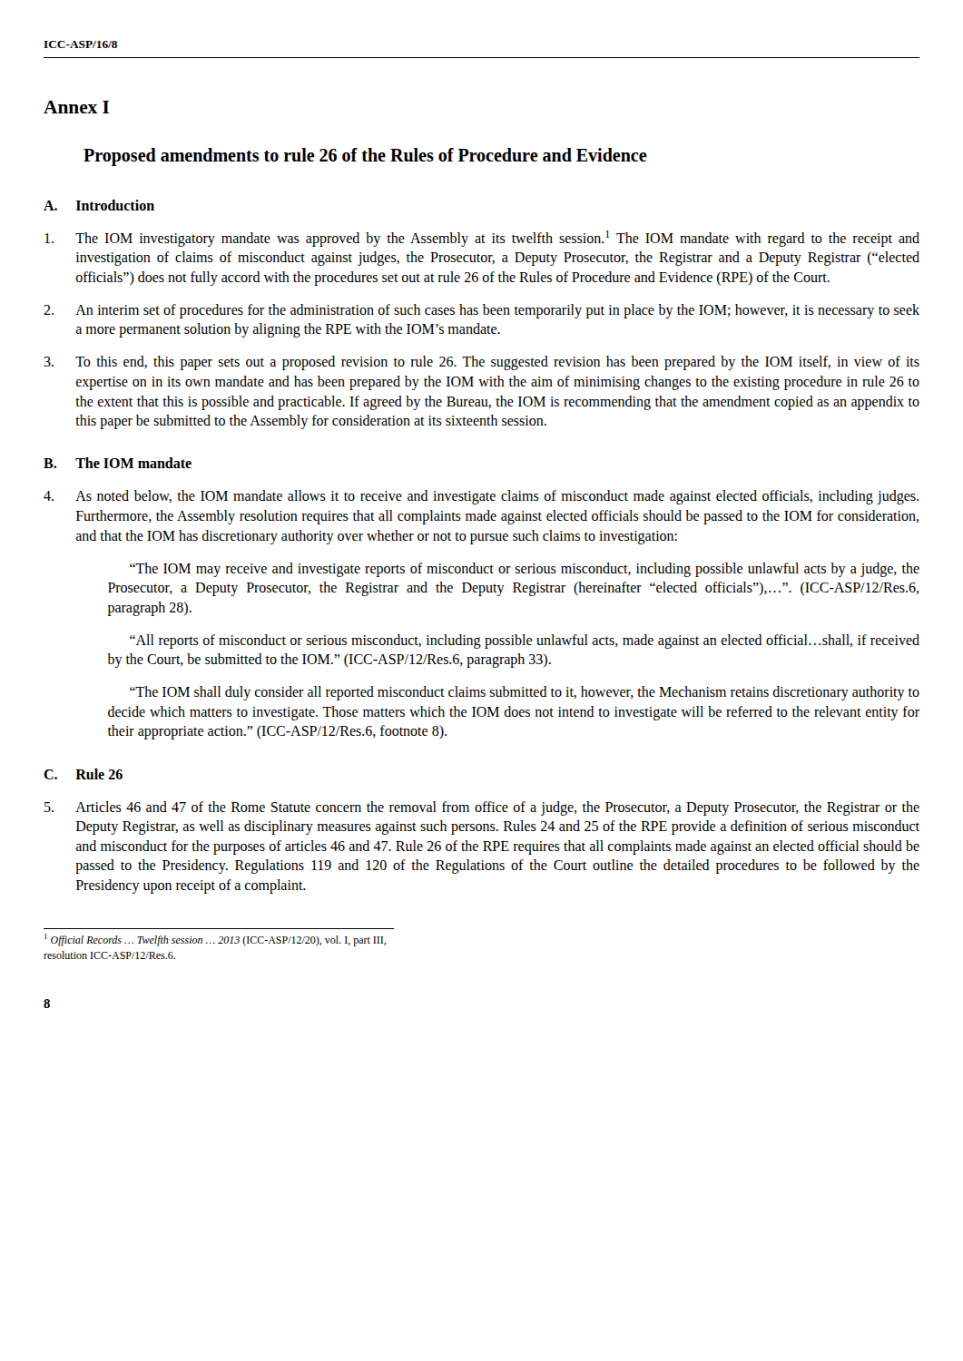ICC-ASP/16/8
Annex I
Proposed amendments to rule 26 of the Rules of Procedure and Evidence
A. Introduction
1. The IOM investigatory mandate was approved by the Assembly at its twelfth session.1 The IOM mandate with regard to the receipt and investigation of claims of misconduct against judges, the Prosecutor, a Deputy Prosecutor, the Registrar and a Deputy Registrar (“elected officials”) does not fully accord with the procedures set out at rule 26 of the Rules of Procedure and Evidence (RPE) of the Court.
2. An interim set of procedures for the administration of such cases has been temporarily put in place by the IOM; however, it is necessary to seek a more permanent solution by aligning the RPE with the IOM’s mandate.
3. To this end, this paper sets out a proposed revision to rule 26. The suggested revision has been prepared by the IOM itself, in view of its expertise on in its own mandate and has been prepared by the IOM with the aim of minimising changes to the existing procedure in rule 26 to the extent that this is possible and practicable. If agreed by the Bureau, the IOM is recommending that the amendment copied as an appendix to this paper be submitted to the Assembly for consideration at its sixteenth session.
B. The IOM mandate
4. As noted below, the IOM mandate allows it to receive and investigate claims of misconduct made against elected officials, including judges. Furthermore, the Assembly resolution requires that all complaints made against elected officials should be passed to the IOM for consideration, and that the IOM has discretionary authority over whether or not to pursue such claims to investigation:
“The IOM may receive and investigate reports of misconduct or serious misconduct, including possible unlawful acts by a judge, the Prosecutor, a Deputy Prosecutor, the Registrar and the Deputy Registrar (hereinafter “elected officials”),…”. (ICC-ASP/12/Res.6, paragraph 28).
“All reports of misconduct or serious misconduct, including possible unlawful acts, made against an elected official…shall, if received by the Court, be submitted to the IOM.” (ICC-ASP/12/Res.6, paragraph 33).
“The IOM shall duly consider all reported misconduct claims submitted to it, however, the Mechanism retains discretionary authority to decide which matters to investigate. Those matters which the IOM does not intend to investigate will be referred to the relevant entity for their appropriate action.” (ICC-ASP/12/Res.6, footnote 8).
C. Rule 26
5. Articles 46 and 47 of the Rome Statute concern the removal from office of a judge, the Prosecutor, a Deputy Prosecutor, the Registrar or the Deputy Registrar, as well as disciplinary measures against such persons. Rules 24 and 25 of the RPE provide a definition of serious misconduct and misconduct for the purposes of articles 46 and 47. Rule 26 of the RPE requires that all complaints made against an elected official should be passed to the Presidency. Regulations 119 and 120 of the Regulations of the Court outline the detailed procedures to be followed by the Presidency upon receipt of a complaint.
1 Official Records … Twelfth session … 2013 (ICC-ASP/12/20), vol. I, part III, resolution ICC-ASP/12/Res.6.
8